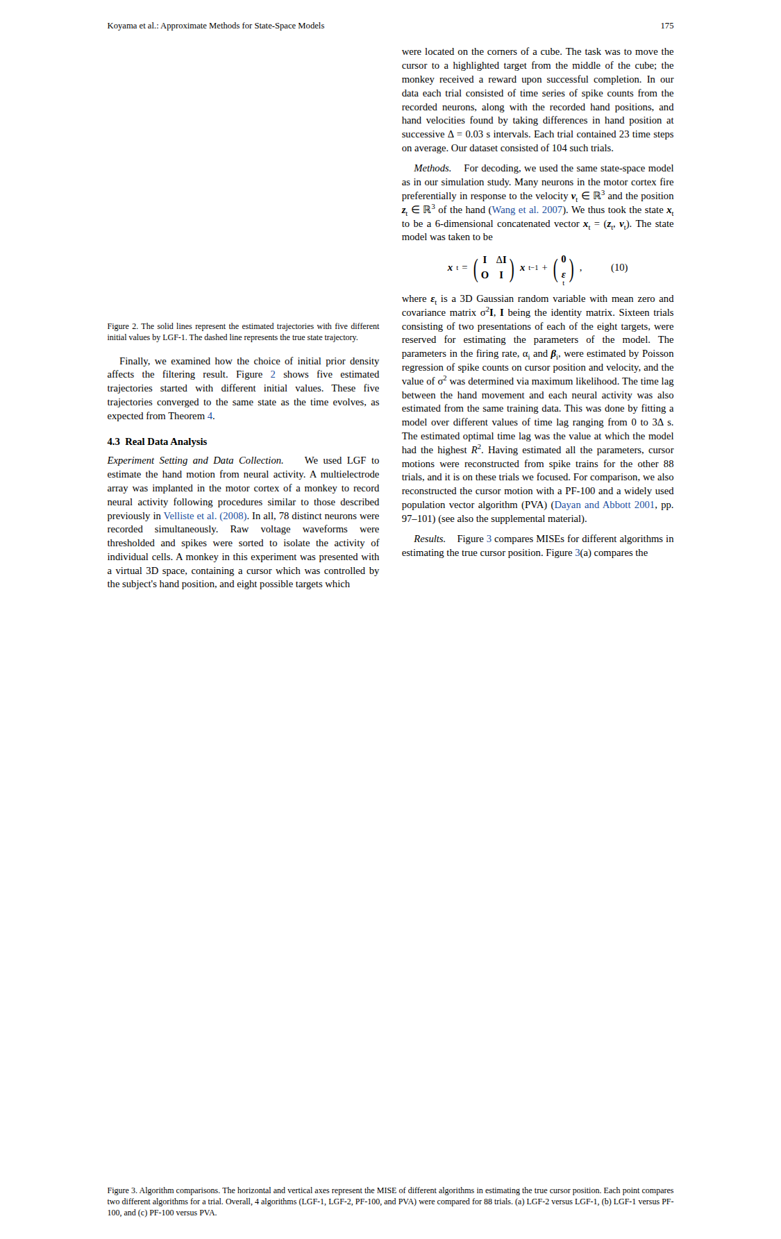Koyama et al.: Approximate Methods for State-Space Models 175
Figure 2. The solid lines represent the estimated trajectories with five different initial values by LGF-1. The dashed line represents the true state trajectory.
Finally, we examined how the choice of initial prior density affects the filtering result. Figure 2 shows five estimated trajectories started with different initial values. These five trajectories converged to the same state as the time evolves, as expected from Theorem 4.
4.3 Real Data Analysis
Experiment Setting and Data Collection. We used LGF to estimate the hand motion from neural activity. A multielectrode array was implanted in the motor cortex of a monkey to record neural activity following procedures similar to those described previously in Velliste et al. (2008). In all, 78 distinct neurons were recorded simultaneously. Raw voltage waveforms were thresholded and spikes were sorted to isolate the activity of individual cells. A monkey in this experiment was presented with a virtual 3D space, containing a cursor which was controlled by the subject's hand position, and eight possible targets which
were located on the corners of a cube. The task was to move the cursor to a highlighted target from the middle of the cube; the monkey received a reward upon successful completion. In our data each trial consisted of time series of spike counts from the recorded neurons, along with the recorded hand positions, and hand velocities found by taking differences in hand position at successive Δ = 0.03 s intervals. Each trial contained 23 time steps on average. Our dataset consisted of 104 such trials.
Methods. For decoding, we used the same state-space model as in our simulation study. Many neurons in the motor cortex fire preferentially in response to the velocity vt ∈ ℝ3 and the position zt ∈ ℝ3 of the hand (Wang et al. 2007). We thus took the state xt to be a 6-dimensional concatenated vector xt = (zt, vt). The state model was taken to be
xt = ( IΔI OI ) xt−1 + ( 0 εt ) ,
(10)
where εt is a 3D Gaussian random variable with mean zero and covariance matrix σ2I, I being the identity matrix. Sixteen trials consisting of two presentations of each of the eight targets, were reserved for estimating the parameters of the model. The parameters in the firing rate, αi and βi, were estimated by Poisson regression of spike counts on cursor position and velocity, and the value of σ2 was determined via maximum likelihood. The time lag between the hand movement and each neural activity was also estimated from the same training data. This was done by fitting a model over different values of time lag ranging from 0 to 3Δ s. The estimated optimal time lag was the value at which the model had the highest R2. Having estimated all the parameters, cursor motions were reconstructed from spike trains for the other 88 trials, and it is on these trials we focused. For comparison, we also reconstructed the cursor motion with a PF-100 and a widely used population vector algorithm (PVA) (Dayan and Abbott 2001, pp. 97–101) (see also the supplemental material).
Results. Figure 3 compares MISEs for different algorithms in estimating the true cursor position. Figure 3(a) compares the
Figure 3. Algorithm comparisons. The horizontal and vertical axes represent the MISE of different algorithms in estimating the true cursor position. Each point compares two different algorithms for a trial. Overall, 4 algorithms (LGF-1, LGF-2, PF-100, and PVA) were compared for 88 trials. (a) LGF-2 versus LGF-1, (b) LGF-1 versus PF-100, and (c) PF-100 versus PVA.